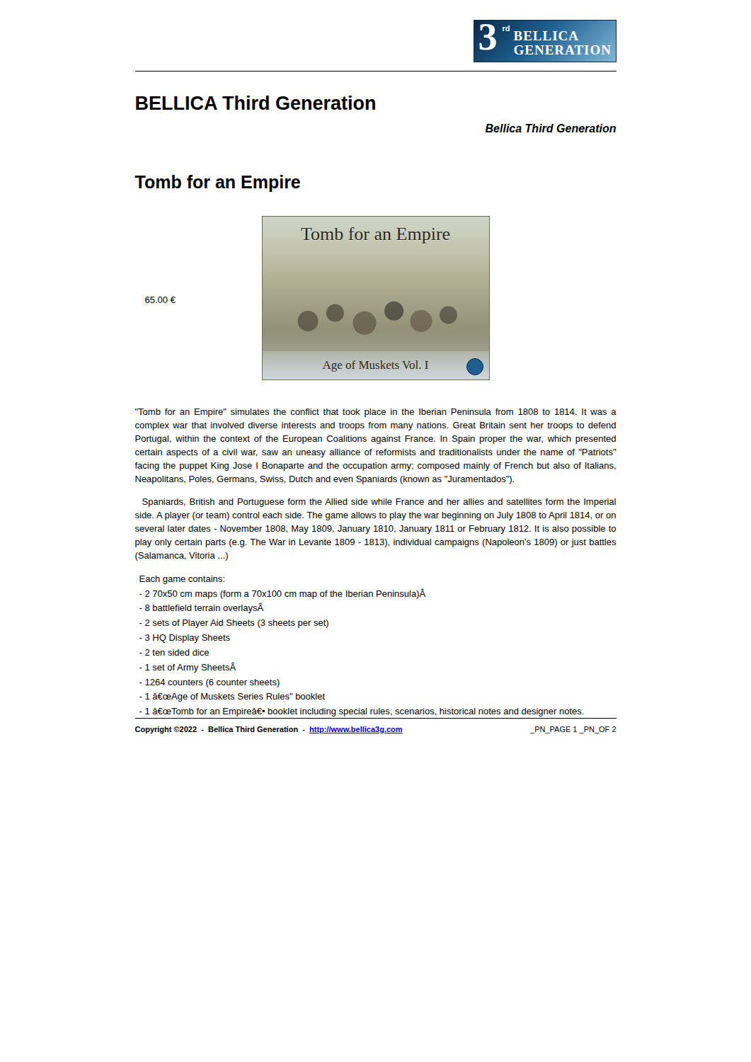3 rd BELLICA GENERATION
BELLICA Third Generation
Bellica Third Generation
Tomb for an Empire
Tomb for an Empire
Age of Muskets Vol. I
65.00 €
"Tomb for an Empire" simulates the conflict that took place in the Iberian Peninsula from 1808 to 1814. It was a complex war that involved diverse interests and troops from many nations. Great Britain sent her troops to defend Portugal, within the context of the European Coalitions against France. In Spain proper the war, which presented certain aspects of a civil war, saw an uneasy alliance of reformists and traditionalists under the name of "Patriots" facing the puppet King Jose I Bonaparte and the occupation army; composed mainly of French but also of Italians, Neapolitans, Poles, Germans, Swiss, Dutch and even Spaniards (known as "Juramentados").
Spaniards, British and Portuguese form the Allied side while France and her allies and satellites form the Imperial side. A player (or team) control each side. The game allows to play the war beginning on July 1808 to April 1814, or on several later dates - November 1808, May 1809, January 1810, January 1811 or February 1812. It is also possible to play only certain parts (e.g. The War in Levante 1809 - 1813), individual campaigns (Napoleon's 1809) or just battles (Salamanca, Vitoria ...)
Each game contains:
- 2 70x50 cm maps (form a 70x100 cm map of the Iberian Peninsula)Â
- 8 battlefield terrain overlaysÂ
- 2 sets of Player Aid Sheets (3 sheets per set)
- 3 HQ Display Sheets
- 2 ten sided dice
- 1 set of Army SheetsÂ
- 1264 counters (6 counter sheets)
- 1 â€œAge of Muskets Series Rules" booklet
- 1 â€œTomb for an Empireâ€• booklet including special rules, scenarios, historical notes and designer notes.
Copyright ©2022 - Bellica Third Generation - http://www.bellica3g.com
_PN_PAGE 1 _PN_OF 2